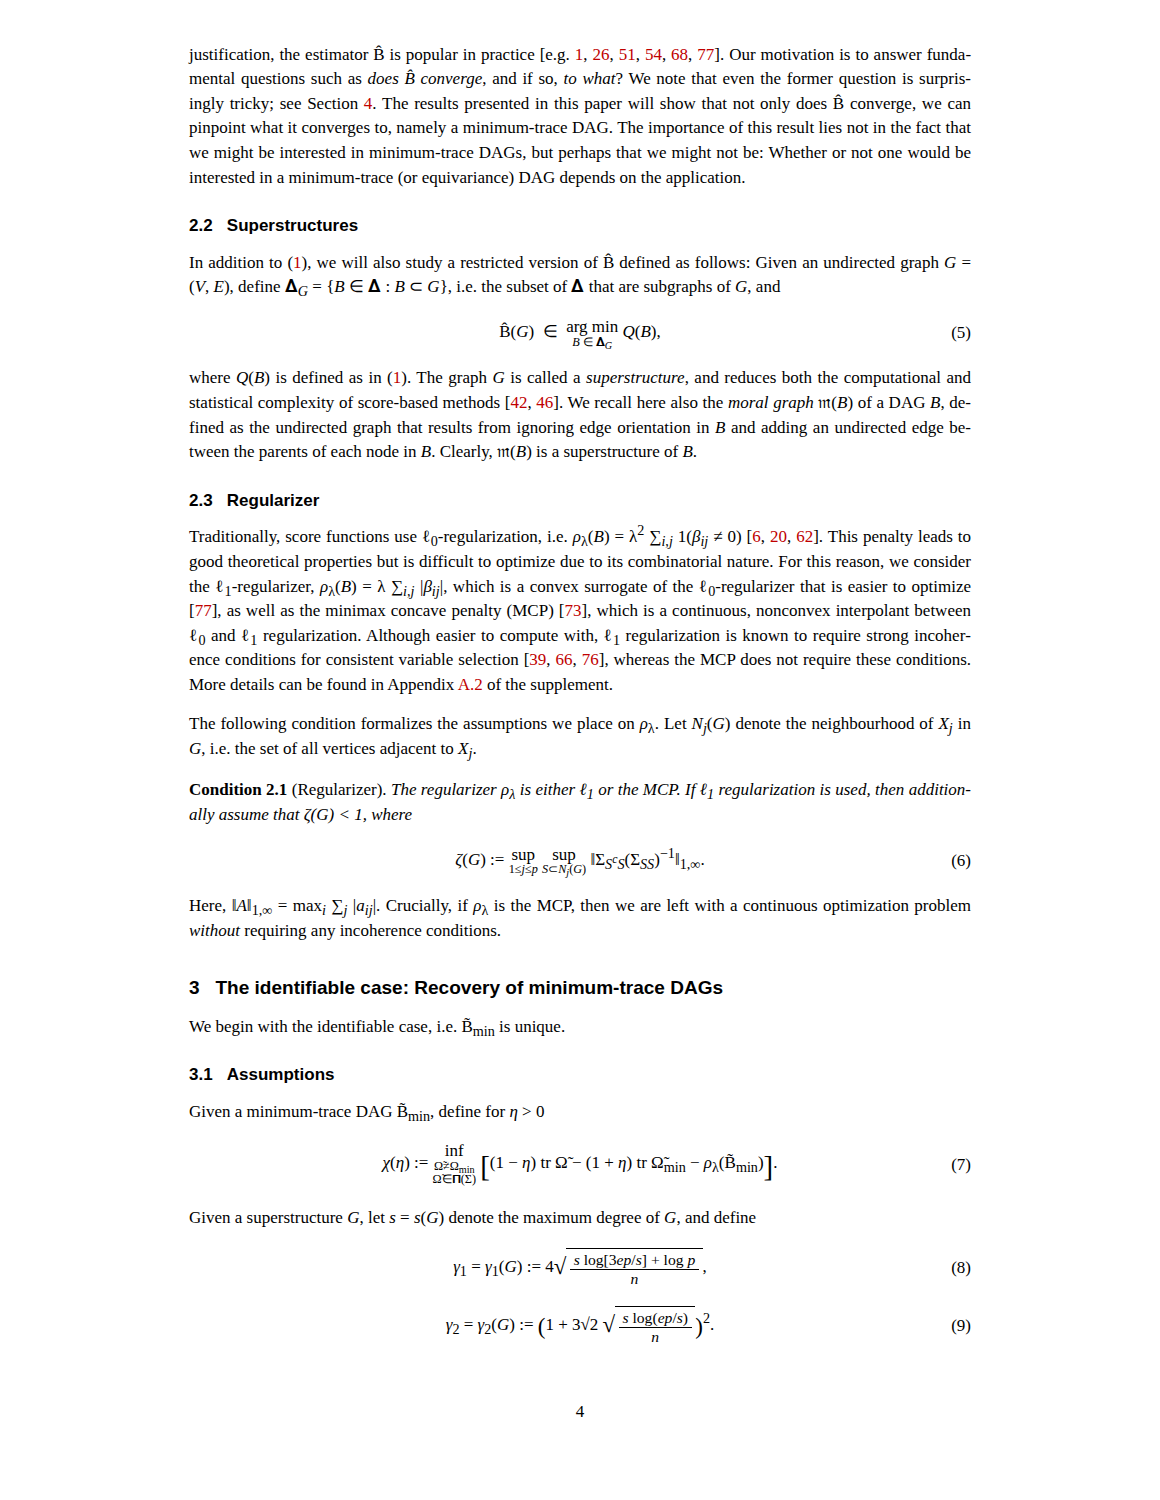justification, the estimator B̂ is popular in practice [e.g. 1, 26, 51, 54, 68, 77]. Our motivation is to answer fundamental questions such as does B̂ converge, and if so, to what? We note that even the former question is surprisingly tricky; see Section 4. The results presented in this paper will show that not only does B̂ converge, we can pinpoint what it converges to, namely a minimum-trace DAG. The importance of this result lies not in the fact that we might be interested in minimum-trace DAGs, but perhaps that we might not be: Whether or not one would be interested in a minimum-trace (or equivariance) DAG depends on the application.
2.2 Superstructures
In addition to (1), we will also study a restricted version of B̂ defined as follows: Given an undirected graph G = (V, E), define 𝚫G = {B ∈ 𝚫 : B ⊂ G}, i.e. the subset of 𝚫 that are subgraphs of G, and
B̂(G) ∈ arg min B ∈ 𝚫G Q(B), (5)
where Q(B) is defined as in (1). The graph G is called a superstructure, and reduces both the computational and statistical complexity of score-based methods [42, 46]. We recall here also the moral graph 𝔪(B) of a DAG B, defined as the undirected graph that results from ignoring edge orientation in B and adding an undirected edge between the parents of each node in B. Clearly, 𝔪(B) is a superstructure of B.
2.3 Regularizer
Traditionally, score functions use ℓ0-regularization, i.e. ρλ(B) = λ2 ∑i,j 1(βij ≠ 0) [6, 20, 62]. This penalty leads to good theoretical properties but is difficult to optimize due to its combinatorial nature. For this reason, we consider the ℓ1-regularizer, ρλ(B) = λ ∑i,j |βij|, which is a convex surrogate of the ℓ0-regularizer that is easier to optimize [77], as well as the minimax concave penalty (MCP) [73], which is a continuous, nonconvex interpolant between ℓ0 and ℓ1 regularization. Although easier to compute with, ℓ1 regularization is known to require strong incoherence conditions for consistent variable selection [39, 66, 76], whereas the MCP does not require these conditions. More details can be found in Appendix A.2 of the supplement.
The following condition formalizes the assumptions we place on ρλ. Let Nj(G) denote the neighbourhood of Xj in G, i.e. the set of all vertices adjacent to Xj.
Condition 2.1 (Regularizer). The regularizer ρλ is either ℓ1 or the MCP. If ℓ1 regularization is used, then additionally assume that ζ(G) < 1, where
ζ(G) := sup 1≤j≤p sup S⊂Nj(G) ‖ΣScS(ΣSS)−1‖1,∞. (6)
Here, ‖A‖1,∞ = maxi ∑j |aij|. Crucially, if ρλ is the MCP, then we are left with a continuous optimization problem without requiring any incoherence conditions.
3 The identifiable case: Recovery of minimum-trace DAGs
We begin with the identifiable case, i.e. B̃min is unique.
3.1 Assumptions
Given a minimum-trace DAG B̃min, define for η > 0
χ(η) := inf Ω̃≠Ωmin
Ω̃∈𝚷(Σ) [(1 − η) tr Ω̃ − (1 + η) tr Ω̃min − ρλ(B̃min)]. (7)
Given a superstructure G, let s = s(G) denote the maximum degree of G, and define
γ1 = γ1(G) := 4√s log[3ep/s] + log p n, (8)
γ2 = γ2(G) := (1 + 3√2 √s log(ep/s) n)2. (9)
4